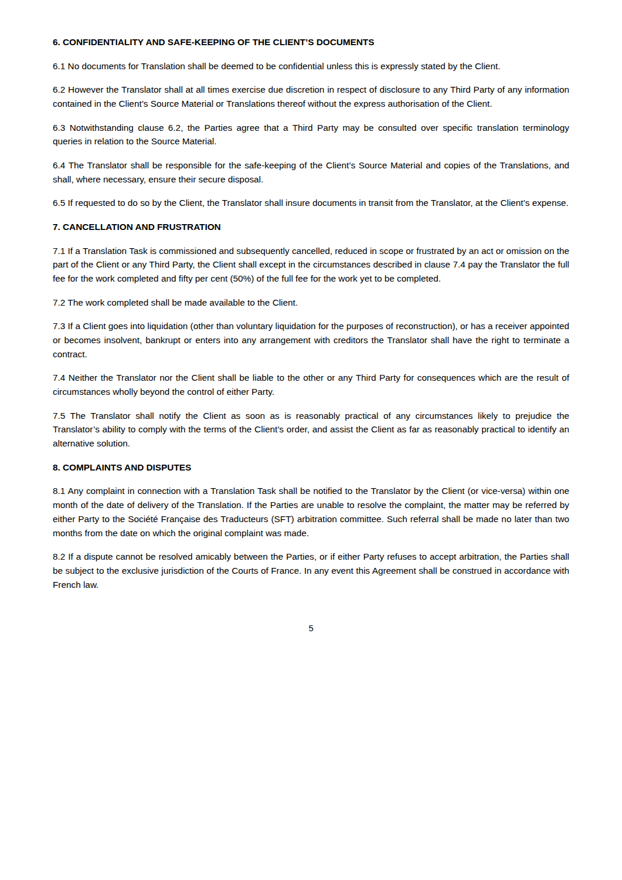6. CONFIDENTIALITY AND SAFE-KEEPING OF THE CLIENT’S DOCUMENTS
6.1 No documents for Translation shall be deemed to be confidential unless this is expressly stated by the Client.
6.2 However the Translator shall at all times exercise due discretion in respect of disclosure to any Third Party of any information contained in the Client’s Source Material or Translations thereof without the express authorisation of the Client.
6.3 Notwithstanding clause 6.2, the Parties agree that a Third Party may be consulted over specific translation terminology queries in relation to the Source Material.
6.4 The Translator shall be responsible for the safe-keeping of the Client’s Source Material and copies of the Translations, and shall, where necessary, ensure their secure disposal.
6.5 If requested to do so by the Client, the Translator shall insure documents in transit from the Translator, at the Client’s expense.
7. CANCELLATION AND FRUSTRATION
7.1 If a Translation Task is commissioned and subsequently cancelled, reduced in scope or frustrated by an act or omission on the part of the Client or any Third Party, the Client shall except in the circumstances described in clause 7.4 pay the Translator the full fee for the work completed and fifty per cent (50%) of the full fee for the work yet to be completed.
7.2 The work completed shall be made available to the Client.
7.3 If a Client goes into liquidation (other than voluntary liquidation for the purposes of reconstruction), or has a receiver appointed or becomes insolvent, bankrupt or enters into any arrangement with creditors the Translator shall have the right to terminate a contract.
7.4 Neither the Translator nor the Client shall be liable to the other or any Third Party for consequences which are the result of circumstances wholly beyond the control of either Party.
7.5 The Translator shall notify the Client as soon as is reasonably practical of any circumstances likely to prejudice the Translator’s ability to comply with the terms of the Client’s order, and assist the Client as far as reasonably practical to identify an alternative solution.
8. COMPLAINTS AND DISPUTES
8.1 Any complaint in connection with a Translation Task shall be notified to the Translator by the Client (or vice-versa) within one month of the date of delivery of the Translation. If the Parties are unable to resolve the complaint, the matter may be referred by either Party to the Société Française des Traducteurs (SFT) arbitration committee. Such referral shall be made no later than two months from the date on which the original complaint was made.
8.2 If a dispute cannot be resolved amicably between the Parties, or if either Party refuses to accept arbitration, the Parties shall be subject to the exclusive jurisdiction of the Courts of France. In any event this Agreement shall be construed in accordance with French law.
5